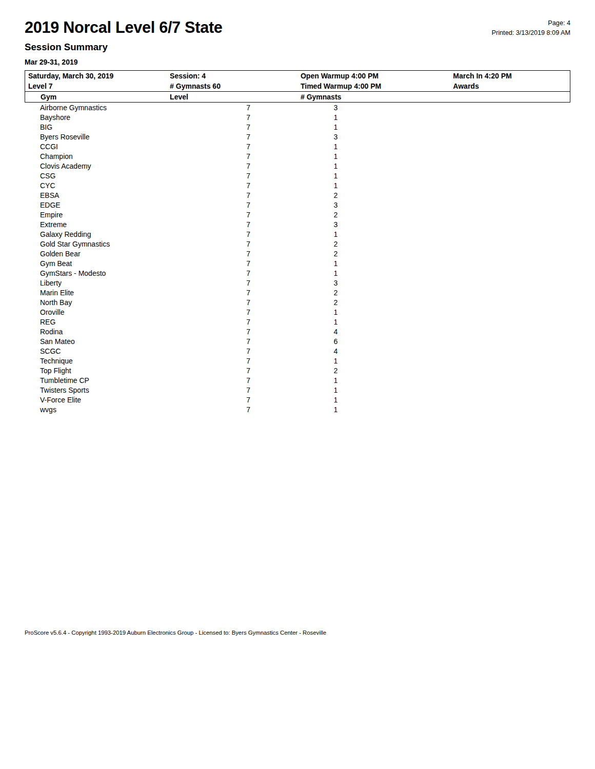Page: 4
Printed: 3/13/2019 8:09 AM
2019 Norcal Level 6/7 State
Session Summary
Mar 29-31, 2019
| Saturday, March 30, 2019 | Session: 4 | Open Warmup 4:00 PM | March In 4:20 PM |
| Level 7 | # Gymnasts 60 | Timed Warmup 4:00 PM | Awards |
| Gym | Level | # Gymnasts | |
| Airborne Gymnastics | 7 | 3 | |
| Bayshore | 7 | 1 | |
| BIG | 7 | 1 | |
| Byers Roseville | 7 | 3 | |
| CCGI | 7 | 1 | |
| Champion | 7 | 1 | |
| Clovis Academy | 7 | 1 | |
| CSG | 7 | 1 | |
| CYC | 7 | 1 | |
| EBSA | 7 | 2 | |
| EDGE | 7 | 3 | |
| Empire | 7 | 2 | |
| Extreme | 7 | 3 | |
| Galaxy Redding | 7 | 1 | |
| Gold Star Gymnastics | 7 | 2 | |
| Golden Bear | 7 | 2 | |
| Gym Beat | 7 | 1 | |
| GymStars - Modesto | 7 | 1 | |
| Liberty | 7 | 3 | |
| Marin Elite | 7 | 2 | |
| North Bay | 7 | 2 | |
| Oroville | 7 | 1 | |
| REG | 7 | 1 | |
| Rodina | 7 | 4 | |
| San Mateo | 7 | 6 | |
| SCGC | 7 | 4 | |
| Technique | 7 | 1 | |
| Top Flight | 7 | 2 | |
| Tumbletime CP | 7 | 1 | |
| Twisters Sports | 7 | 1 | |
| V-Force Elite | 7 | 1 | |
| wvgs | 7 | 1 | |
ProScore v5.6.4 - Copyright 1993-2019 Auburn Electronics Group - Licensed to: Byers Gymnastics Center - Roseville